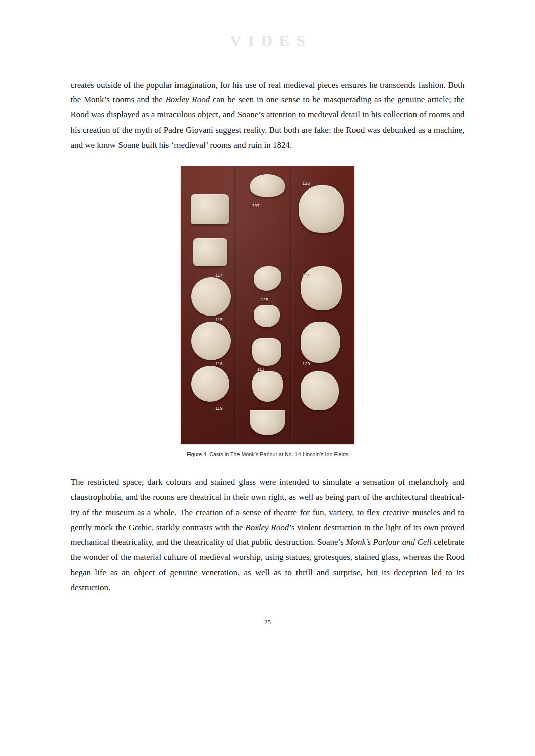Vides
creates outside of the popular imagination, for his use of real medieval pieces ensures he transcends fashion. Both the Monk’s rooms and the Boxley Rood can be seen in one sense to be masquerading as the genuine article; the Rood was displayed as a miraculous object, and Soane’s attention to medieval detail in his collection of rooms and his creation of the myth of Padre Giovani suggest reality. But both are fake: the Rood was debunked as a machine, and we know Soane built his ‘medieval’ rooms and ruin in 1824.
107 126 114 128 125 115 116 129 113 119
Figure 4. Casts in The Monk’s Parlour at No. 14 Lincoln’s Inn Fields
The restricted space, dark colours and stained glass were intended to simulate a sensation of melancholy and claustrophobia, and the rooms are theatrical in their own right, as well as being part of the architectural theatricality of the museum as a whole. The creation of a sense of theatre for fun, variety, to flex creative muscles and to gently mock the Gothic, starkly contrasts with the Boxley Rood’s violent destruction in the light of its own proved mechanical theatricality, and the theatricality of that public destruction. Soane’s Monk’s Parlour and Cell celebrate the wonder of the material culture of medieval worship, using statues, grotesques, stained glass, whereas the Rood began life as an object of genuine veneration, as well as to thrill and surprise, but its deception led to its destruction.
25